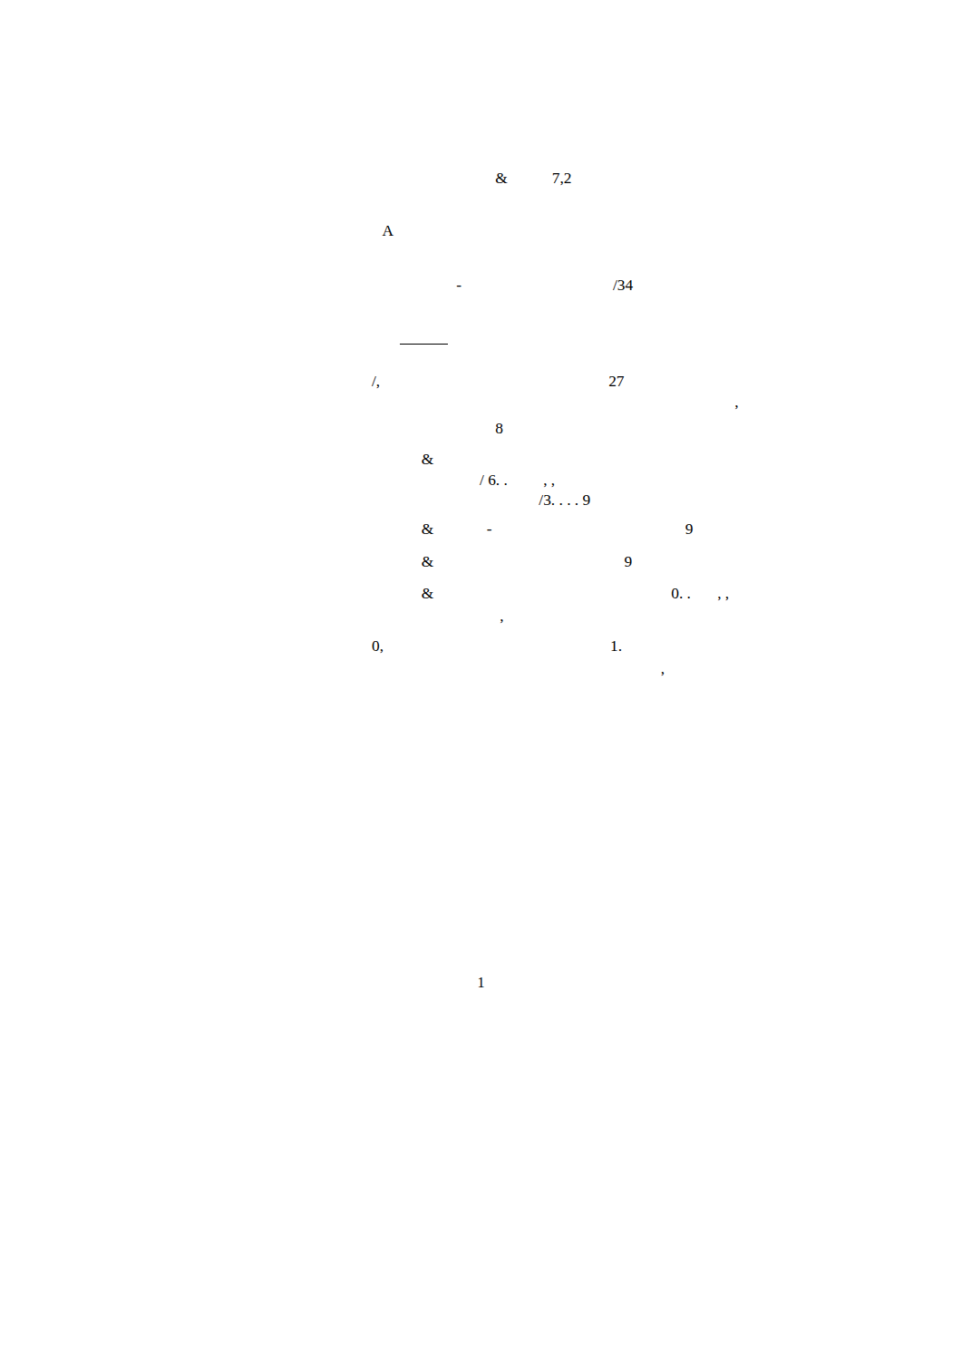&
7,2
A
-
/34
/,
27
,
8
&
/ 6. .
, ,
/3. . . . 9
&
-
9
&
9
&
0. .
, ,
,
0,
1.
,
1